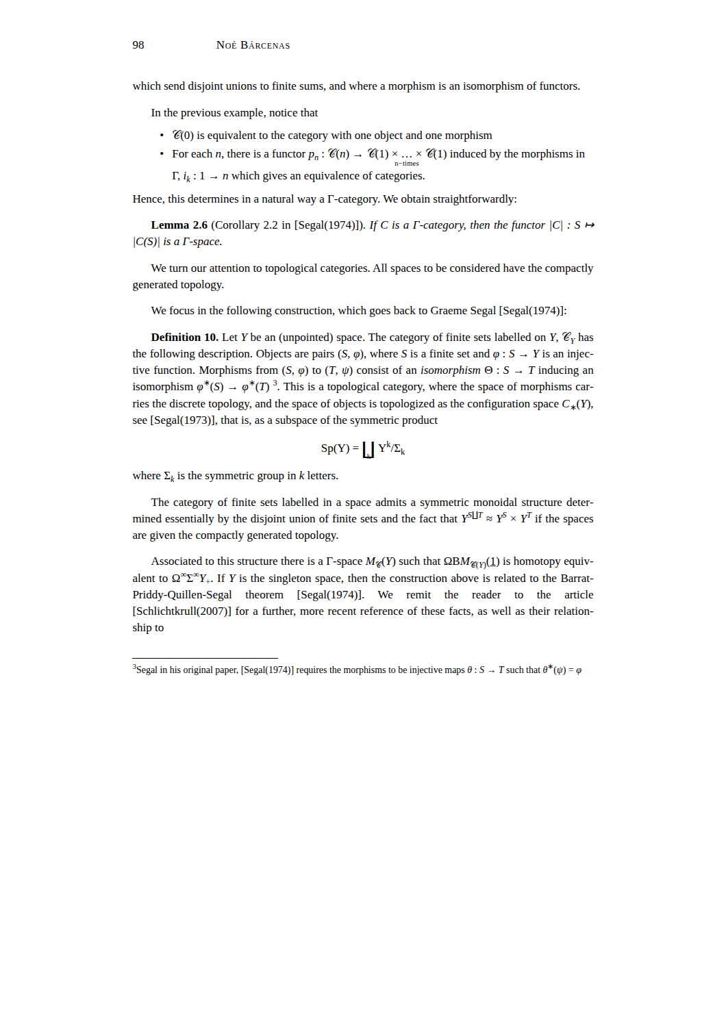98 Noé Bárcenas
which send disjoint unions to finite sums, and where a morphism is an isomorphism of functors.
In the previous example, notice that
𝒞(0) is equivalent to the category with one object and one morphism
For each n, there is a functor pn : 𝒞(n) → 𝒞(1) × … × 𝒞(1) n−times induced by the morphisms in Γ, ik : 1 → n which gives an equivalence of categories.
Hence, this determines in a natural way a Γ-category. We obtain straightforwardly:
Lemma 2.6 (Corollary 2.2 in [Segal(1974)]). If C is a Γ-category, then the functor |C| : S ↦ |C(S)| is a Γ-space.
We turn our attention to topological categories. All spaces to be considered have the compactly generated topology.
We focus in the following construction, which goes back to Graeme Segal [Segal(1974)]:
Definition 10. Let Y be an (unpointed) space. The category of finite sets labelled on Y, 𝒞Y has the following description. Objects are pairs (S, φ), where S is a finite set and φ : S → Y is an injective function. Morphisms from (S, φ) to (T, ψ) consist of an isomorphism Θ : S → T inducing an isomorphism φ∗(S) → φ∗(T) 3. This is a topological category, where the space of morphisms carries the discrete topology, and the space of objects is topologized as the configuration space C∗(Y), see [Segal(1973)], that is, as a subspace of the symmetric product
Sp(Y) = ∐k Yk/Σk
where Σk is the symmetric group in k letters.
The category of finite sets labelled in a space admits a symmetric monoidal structure determined essentially by the disjoint union of finite sets and the fact that YS∐T ≈ YS × YT if the spaces are given the compactly generated topology.
Associated to this structure there is a Γ-space M𝒞(Y) such that ΩBM𝒞(Y)(1) is homotopy equivalent to Ω∞Σ∞Y+. If Y is the singleton space, then the construction above is related to the Barrat-Priddy-Quillen-Segal theorem [Segal(1974)]. We remit the reader to the article [Schlichtkrull(2007)] for a further, more recent reference of these facts, as well as their relationship to
3Segal in his original paper, [Segal(1974)] requires the morphisms to be injective maps θ : S → T such that θ∗(ψ) = φ